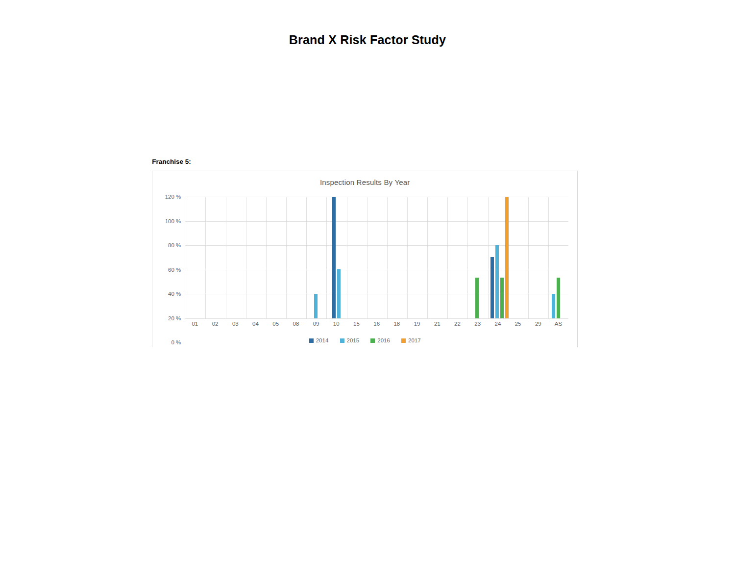Brand X Risk Factor Study
Franchise 5:
Inspection Results By Year
120 % 100 % 80 % 60 % 40 % 20 % 0 %
01 02 03 04 05 08 09 10 15 16 18 19 21 22 23 24 25 29 AS
2014 2015 2016 2017